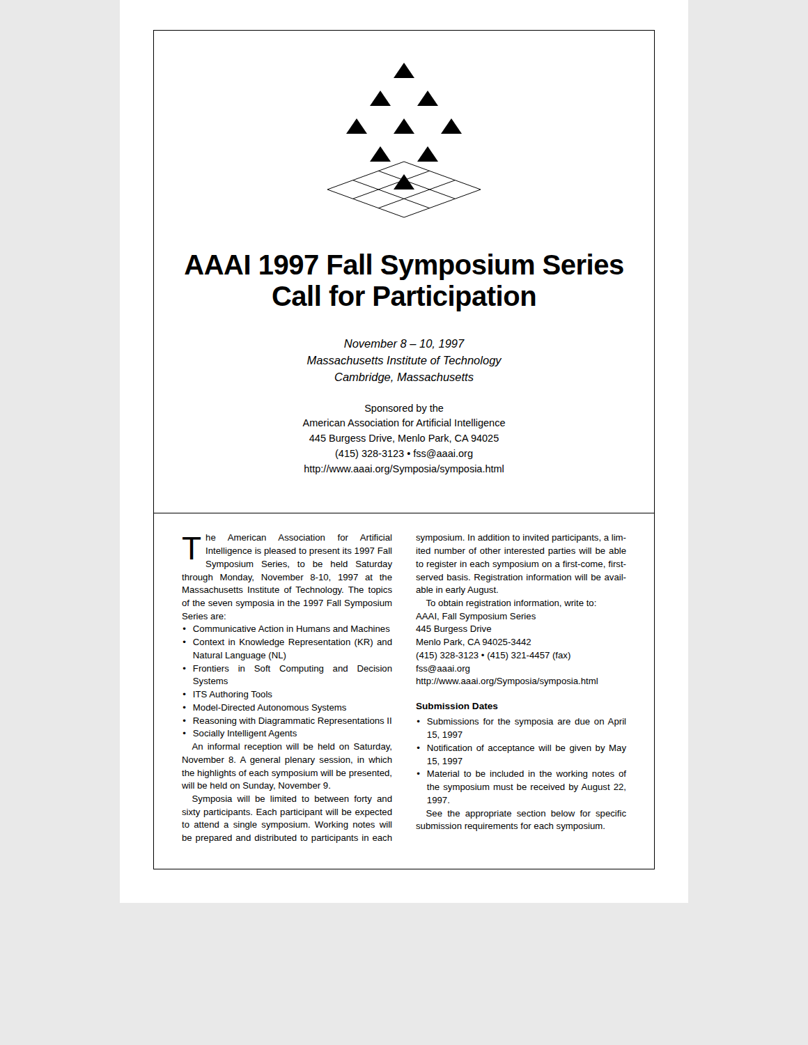Stacked triangles above an isometric grid
AAAI 1997 Fall Symposium Series
Call for Participation
November 8 – 10, 1997
Massachusetts Institute of Technology
Cambridge, Massachusetts
Sponsored by the
American Association for Artificial Intelligence
445 Burgess Drive, Menlo Park, CA 94025
(415) 328-3123 • fss@aaai.org
http://www.aaai.org/Symposia/symposia.html
The American Association for Artificial Intelligence is pleased to present its 1997 Fall Symposium Series, to be held Saturday through Monday, November 8-10, 1997 at the Massachusetts Institute of Technology. The topics of the seven symposia in the 1997 Fall Symposium Series are:
Communicative Action in Humans and Machines
Context in Knowledge Representation (KR) and Natural Language (NL)
Frontiers in Soft Computing and Decision Systems
ITS Authoring Tools
Model-Directed Autonomous Systems
Reasoning with Diagrammatic Representations II
Socially Intelligent Agents
An informal reception will be held on Saturday, November 8. A general plenary session, in which the highlights of each symposium will be presented, will be held on Sunday, November 9.
Symposia will be limited to between forty and sixty participants. Each participant will be expected to attend a single symposium. Working notes will be prepared and distributed to participants in each symposium. In addition to invited participants, a limited number of other interested parties will be able to register in each symposium on a first-come, first-served basis. Registration information will be available in early August.
To obtain registration information, write to:
AAAI, Fall Symposium Series
445 Burgess Drive
Menlo Park, CA 94025-3442
(415) 328-3123 • (415) 321-4457 (fax)
fss@aaai.org
http://www.aaai.org/Symposia/symposia.html
Submission Dates
Submissions for the symposia are due on April 15, 1997
Notification of acceptance will be given by May 15, 1997
Material to be included in the working notes of the symposium must be received by August 22, 1997.
See the appropriate section below for specific submission requirements for each symposium.